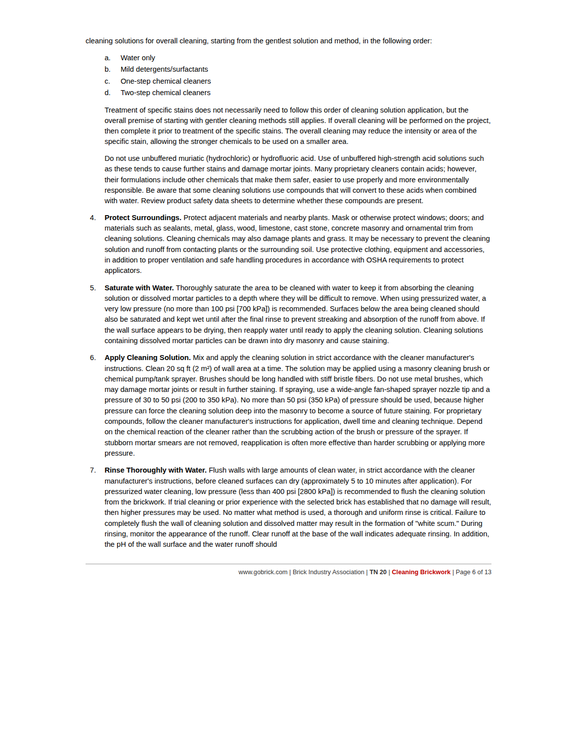cleaning solutions for overall cleaning, starting from the gentlest solution and method, in the following order:
a. Water only
b. Mild detergents/surfactants
c. One-step chemical cleaners
d. Two-step chemical cleaners
Treatment of specific stains does not necessarily need to follow this order of cleaning solution application, but the overall premise of starting with gentler cleaning methods still applies. If overall cleaning will be performed on the project, then complete it prior to treatment of the specific stains. The overall cleaning may reduce the intensity or area of the specific stain, allowing the stronger chemicals to be used on a smaller area.
Do not use unbuffered muriatic (hydrochloric) or hydrofluoric acid. Use of unbuffered high-strength acid solutions such as these tends to cause further stains and damage mortar joints. Many proprietary cleaners contain acids; however, their formulations include other chemicals that make them safer, easier to use properly and more environmentally responsible. Be aware that some cleaning solutions use compounds that will convert to these acids when combined with water. Review product safety data sheets to determine whether these compounds are present.
4. Protect Surroundings. Protect adjacent materials and nearby plants. Mask or otherwise protect windows; doors; and materials such as sealants, metal, glass, wood, limestone, cast stone, concrete masonry and ornamental trim from cleaning solutions. Cleaning chemicals may also damage plants and grass. It may be necessary to prevent the cleaning solution and runoff from contacting plants or the surrounding soil. Use protective clothing, equipment and accessories, in addition to proper ventilation and safe handling procedures in accordance with OSHA requirements to protect applicators.
5. Saturate with Water. Thoroughly saturate the area to be cleaned with water to keep it from absorbing the cleaning solution or dissolved mortar particles to a depth where they will be difficult to remove. When using pressurized water, a very low pressure (no more than 100 psi [700 kPa]) is recommended. Surfaces below the area being cleaned should also be saturated and kept wet until after the final rinse to prevent streaking and absorption of the runoff from above. If the wall surface appears to be drying, then reapply water until ready to apply the cleaning solution. Cleaning solutions containing dissolved mortar particles can be drawn into dry masonry and cause staining.
6. Apply Cleaning Solution. Mix and apply the cleaning solution in strict accordance with the cleaner manufacturer's instructions. Clean 20 sq ft (2 m²) of wall area at a time. The solution may be applied using a masonry cleaning brush or chemical pump/tank sprayer. Brushes should be long handled with stiff bristle fibers. Do not use metal brushes, which may damage mortar joints or result in further staining. If spraying, use a wide-angle fan-shaped sprayer nozzle tip and a pressure of 30 to 50 psi (200 to 350 kPa). No more than 50 psi (350 kPa) of pressure should be used, because higher pressure can force the cleaning solution deep into the masonry to become a source of future staining. For proprietary compounds, follow the cleaner manufacturer's instructions for application, dwell time and cleaning technique. Depend on the chemical reaction of the cleaner rather than the scrubbing action of the brush or pressure of the sprayer. If stubborn mortar smears are not removed, reapplication is often more effective than harder scrubbing or applying more pressure.
7. Rinse Thoroughly with Water. Flush walls with large amounts of clean water, in strict accordance with the cleaner manufacturer's instructions, before cleaned surfaces can dry (approximately 5 to 10 minutes after application). For pressurized water cleaning, low pressure (less than 400 psi [2800 kPa]) is recommended to flush the cleaning solution from the brickwork. If trial cleaning or prior experience with the selected brick has established that no damage will result, then higher pressures may be used. No matter what method is used, a thorough and uniform rinse is critical. Failure to completely flush the wall of cleaning solution and dissolved matter may result in the formation of "white scum." During rinsing, monitor the appearance of the runoff. Clear runoff at the base of the wall indicates adequate rinsing. In addition, the pH of the wall surface and the water runoff should
www.gobrick.com | Brick Industry Association | TN 20 | Cleaning Brickwork | Page 6 of 13